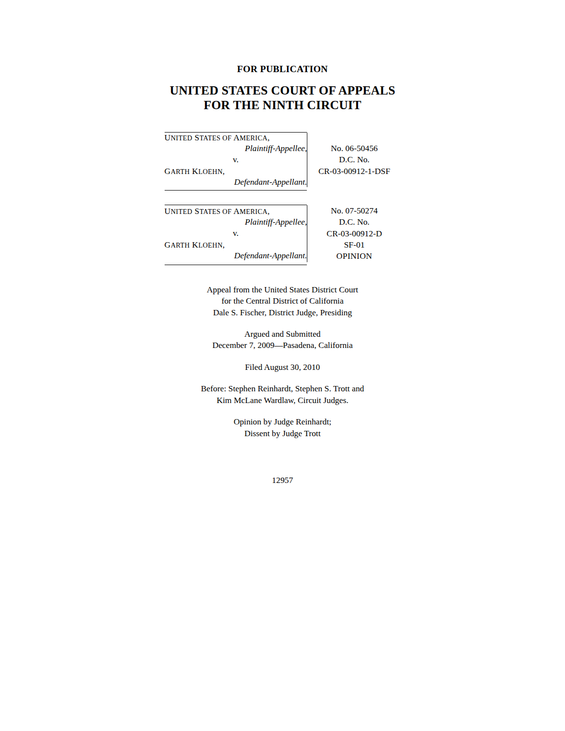FOR PUBLICATION
UNITED STATES COURT OF APPEALS
FOR THE NINTH CIRCUIT
| U NITED S TATES OF A MERICA , Plaintiff-Appellee, v. G ARTH K LOEHN , Defendant-Appellant. | No. 06-50456 D.C. No. CR-03-00912-1-DSF |
| U NITED S TATES OF A MERICA , Plaintiff-Appellee, v. G ARTH K LOEHN , Defendant-Appellant. | No. 07-50274 D.C. No. CR-03-00912-D SF-01 OPINION |
Appeal from the United States District Court
for the Central District of California
Dale S. Fischer, District Judge, Presiding
Argued and Submitted
December 7, 2009—Pasadena, California
Filed August 30, 2010
Before: Stephen Reinhardt, Stephen S. Trott and
Kim McLane Wardlaw, Circuit Judges.
Opinion by Judge Reinhardt;
Dissent by Judge Trott
12957